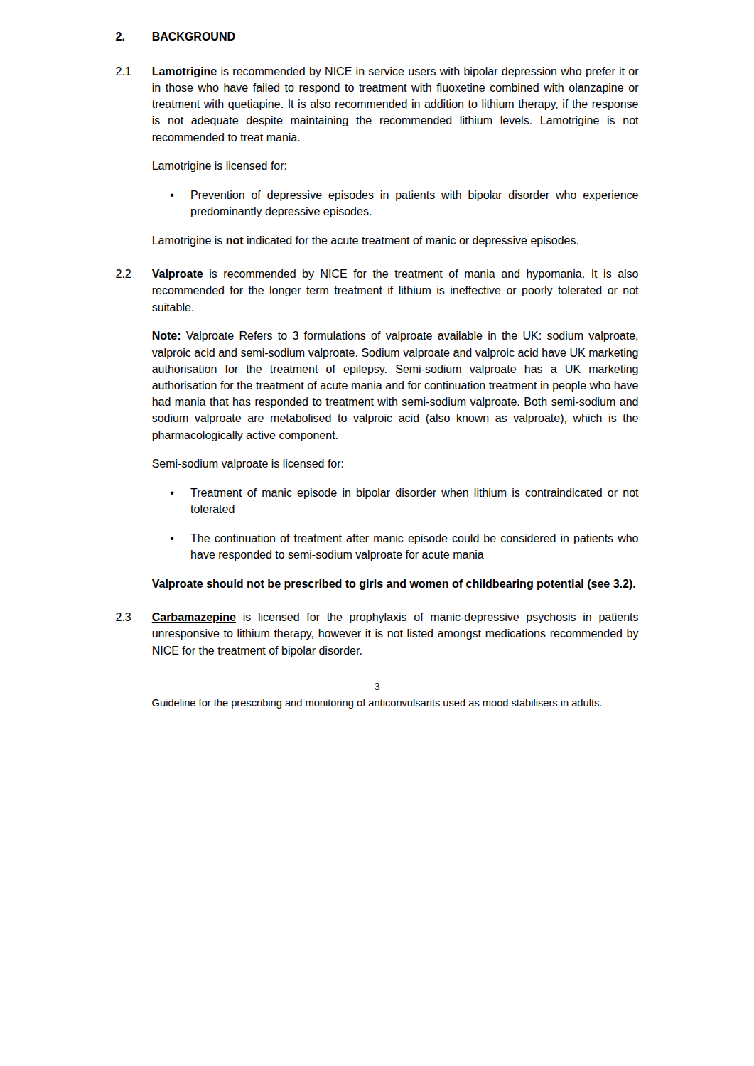2. BACKGROUND
2.1
Lamotrigine is recommended by NICE in service users with bipolar depression who prefer it or in those who have failed to respond to treatment with fluoxetine combined with olanzapine or treatment with quetiapine. It is also recommended in addition to lithium therapy, if the response is not adequate despite maintaining the recommended lithium levels. Lamotrigine is not recommended to treat mania.
Lamotrigine is licensed for:
Prevention of depressive episodes in patients with bipolar disorder who experience predominantly depressive episodes.
Lamotrigine is not indicated for the acute treatment of manic or depressive episodes.
2.2
Valproate is recommended by NICE for the treatment of mania and hypomania. It is also recommended for the longer term treatment if lithium is ineffective or poorly tolerated or not suitable.
Note: Valproate Refers to 3 formulations of valproate available in the UK: sodium valproate, valproic acid and semi-sodium valproate. Sodium valproate and valproic acid have UK marketing authorisation for the treatment of epilepsy. Semi-sodium valproate has a UK marketing authorisation for the treatment of acute mania and for continuation treatment in people who have had mania that has responded to treatment with semi-sodium valproate. Both semi-sodium and sodium valproate are metabolised to valproic acid (also known as valproate), which is the pharmacologically active component.
Semi-sodium valproate is licensed for:
Treatment of manic episode in bipolar disorder when lithium is contraindicated or not tolerated
The continuation of treatment after manic episode could be considered in patients who have responded to semi-sodium valproate for acute mania
Valproate should not be prescribed to girls and women of childbearing potential (see 3.2).
2.3
Carbamazepine is licensed for the prophylaxis of manic-depressive psychosis in patients unresponsive to lithium therapy, however it is not listed amongst medications recommended by NICE for the treatment of bipolar disorder.
3
Guideline for the prescribing and monitoring of anticonvulsants used as mood stabilisers in adults.